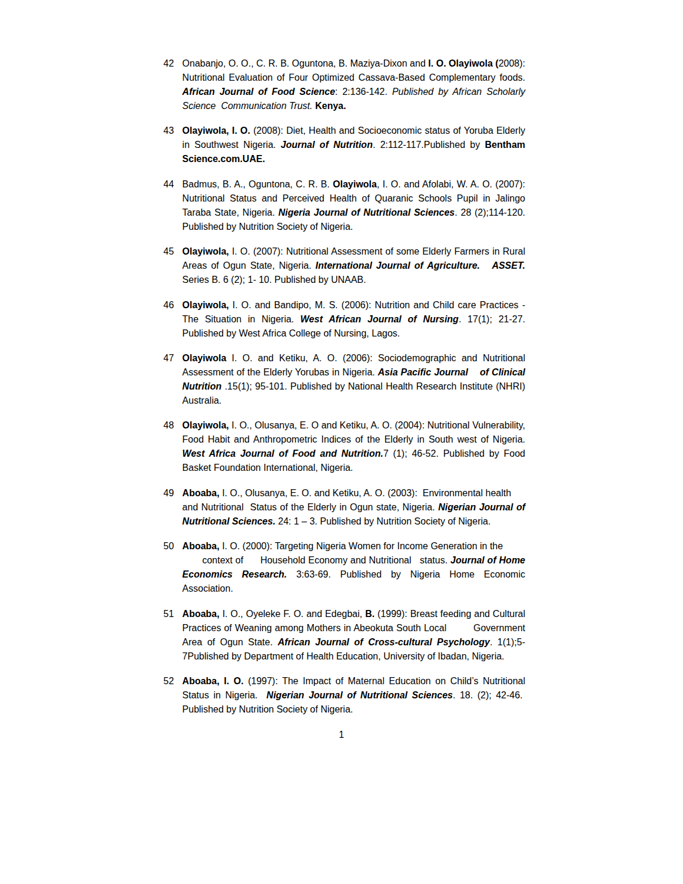Onabanjo, O. O., C. R. B. Oguntona, B. Maziya-Dixon and I. O. Olayiwola (2008): Nutritional Evaluation of Four Optimized Cassava-Based Complementary foods. African Journal of Food Science: 2:136-142. Published by African Scholarly Science Communication Trust. Kenya.
Olayiwola, I. O. (2008): Diet, Health and Socioeconomic status of Yoruba Elderly in Southwest Nigeria. Journal of Nutrition. 2:112-117.Published by Bentham Science.com.UAE.
Badmus, B. A., Oguntona, C. R. B. Olayiwola, I. O. and Afolabi, W. A. O. (2007): Nutritional Status and Perceived Health of Quaranic Schools Pupil in Jalingo Taraba State, Nigeria. Nigeria Journal of Nutritional Sciences. 28 (2);114-120. Published by Nutrition Society of Nigeria.
Olayiwola, I. O. (2007): Nutritional Assessment of some Elderly Farmers in Rural Areas of Ogun State, Nigeria. International Journal of Agriculture. ASSET. Series B. 6 (2); 1- 10. Published by UNAAB.
Olayiwola, I. O. and Bandipo, M. S. (2006): Nutrition and Child care Practices -The Situation in Nigeria. West African Journal of Nursing. 17(1); 21-27. Published by West Africa College of Nursing, Lagos.
Olayiwola I. O. and Ketiku, A. O. (2006): Sociodemographic and Nutritional Assessment of the Elderly Yorubas in Nigeria. Asia Pacific Journal of Clinical Nutrition .15(1); 95-101. Published by National Health Research Institute (NHRI) Australia.
Olayiwola, I. O., Olusanya, E. O and Ketiku, A. O. (2004): Nutritional Vulnerability, Food Habit and Anthropometric Indices of the Elderly in South west of Nigeria. West Africa Journal of Food and Nutrition. 7 (1); 46-52. Published by Food Basket Foundation International, Nigeria.
Aboaba, I. O., Olusanya, E. O. and Ketiku, A. O. (2003): Environmental health
and Nutritional Status of the Elderly in Ogun state, Nigeria. Nigerian Journal of Nutritional Sciences. 24: 1 – 3. Published by Nutrition Society of Nigeria.
Aboaba, I. O. (2000): Targeting Nigeria Women for Income Generation in the
context of Household Economy and Nutritional status. Journal of Home Economics Research. 3:63-69. Published by Nigeria Home Economic Association.
Aboaba, I. O., Oyeleke F. O. and Edegbai, B. (1999): Breast feeding and Cultural Practices of Weaning among Mothers in Abeokuta South Local Government Area of Ogun State. African Journal of Cross-cultural Psychology. 1(1);5-7Published by Department of Health Education, University of Ibadan, Nigeria.
Aboaba, I. O. (1997): The Impact of Maternal Education on Child’s Nutritional Status in Nigeria. Nigerian Journal of Nutritional Sciences. 18. (2); 42-46. Published by Nutrition Society of Nigeria.
1